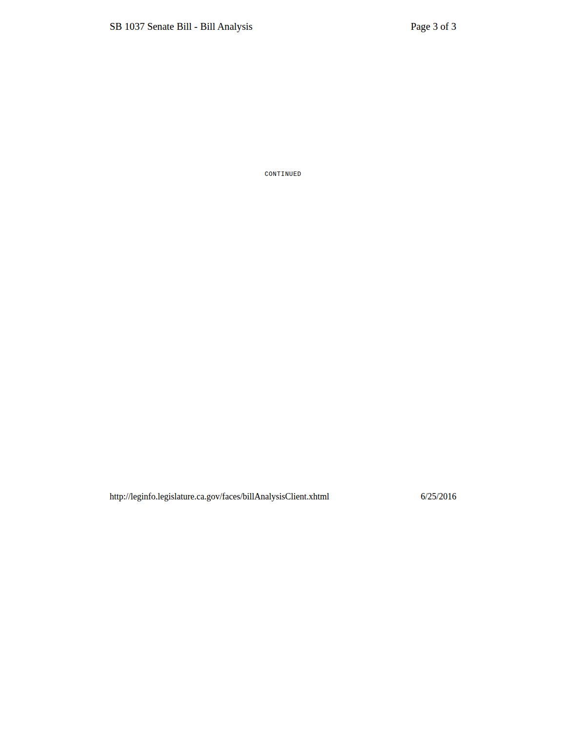SB 1037 Senate Bill - Bill Analysis Page 3 of 3
CONTINUED
http://leginfo.legislature.ca.gov/faces/billAnalysisClient.xhtml 6/25/2016